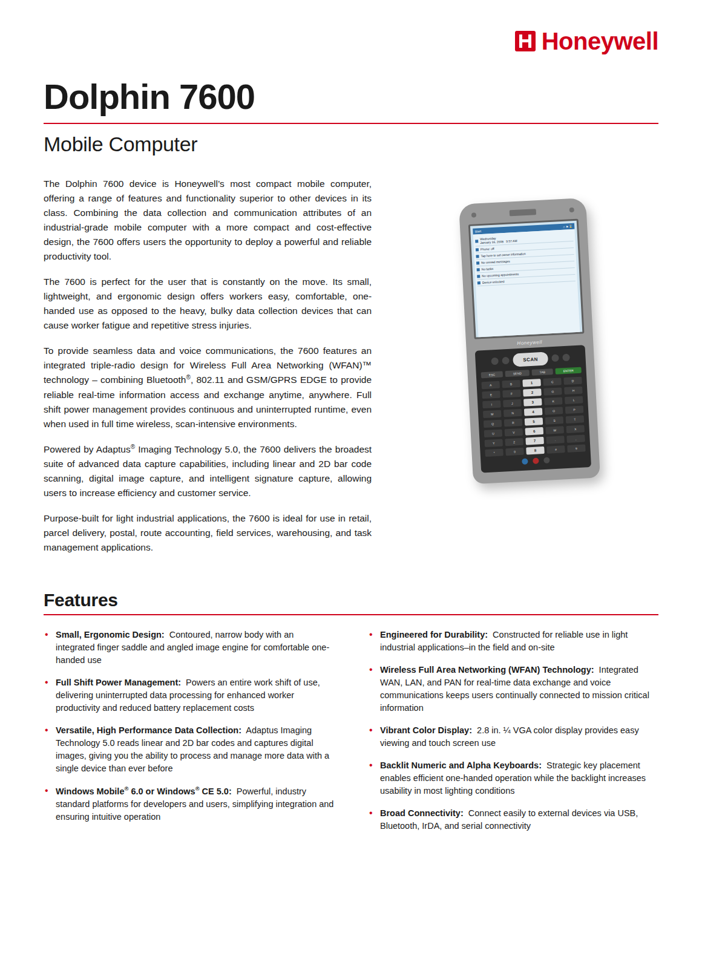Honeywell
Dolphin 7600
Mobile Computer
The Dolphin 7600 device is Honeywell’s most compact mobile computer, offering a range of features and functionality superior to other devices in its class. Combining the data collection and communication attributes of an industrial-grade mobile computer with a more compact and cost-effective design, the 7600 offers users the opportunity to deploy a powerful and reliable productivity tool.
The 7600 is perfect for the user that is constantly on the move. Its small, lightweight, and ergonomic design offers workers easy, comfortable, one-handed use as opposed to the heavy, bulky data collection devices that can cause worker fatigue and repetitive stress injuries.
To provide seamless data and voice communications, the 7600 features an integrated triple-radio design for Wireless Full Area Networking (WFAN)™ technology – combining Bluetooth®, 802.11 and GSM/GPRS EDGE to provide reliable real-time information access and exchange anytime, anywhere. Full shift power management provides continuous and uninterrupted runtime, even when used in full time wireless, scan-intensive environments.
Powered by Adaptus® Imaging Technology 5.0, the 7600 delivers the broadest suite of advanced data capture capabilities, including linear and 2D bar code scanning, digital image capture, and intelligent signature capture, allowing users to increase efficiency and customer service.
Purpose-built for light industrial applications, the 7600 is ideal for use in retail, parcel delivery, postal, route accounting, field services, warehousing, and task management applications.
Start⌂ ⚑ ⌛
Wednesday
January 16, 2008 9:57 AM
Phone: off
Tap here to set owner information
No unread messages
No tasks
No upcoming appointments
Device unlocked
Calendar Contacts
Honeywell
SCAN
ESC SEND TAB ENTER
AB 1 CD EF 2 GH IJ 3 KL MN 4 OP QR 5 ST UV 6 WX YZ 7., *08#9
Features
Small, Ergonomic Design: Contoured, narrow body with an integrated finger saddle and angled image engine for comfortable one-handed use
Full Shift Power Management: Powers an entire work shift of use, delivering uninterrupted data processing for enhanced worker productivity and reduced battery replacement costs
Versatile, High Performance Data Collection: Adaptus Imaging Technology 5.0 reads linear and 2D bar codes and captures digital images, giving you the ability to process and manage more data with a single device than ever before
Windows Mobile® 6.0 or Windows® CE 5.0: Powerful, industry standard platforms for developers and users, simplifying integration and ensuring intuitive operation
Engineered for Durability: Constructed for reliable use in light industrial applications–in the field and on-site
Wireless Full Area Networking (WFAN) Technology: Integrated WAN, LAN, and PAN for real-time data exchange and voice communications keeps users continually connected to mission critical information
Vibrant Color Display: 2.8 in. ¼ VGA color display provides easy viewing and touch screen use
Backlit Numeric and Alpha Keyboards: Strategic key placement enables efficient one-handed operation while the backlight increases usability in most lighting conditions
Broad Connectivity: Connect easily to external devices via USB, Bluetooth, IrDA, and serial connectivity